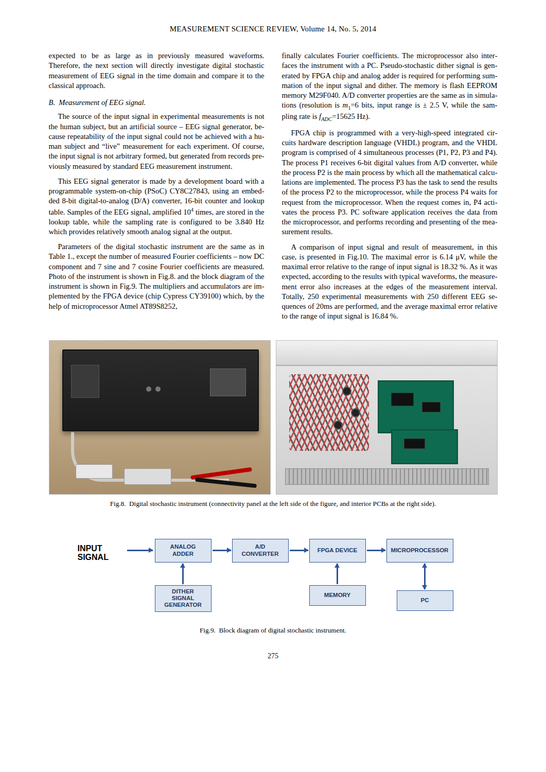MEASUREMENT SCIENCE REVIEW, Volume 14, No. 5, 2014
expected to be as large as in previously measured waveforms. Therefore, the next section will directly investigate digital stochastic measurement of EEG signal in the time domain and compare it to the classical approach.
B. Measurement of EEG signal.
The source of the input signal in experimental measurements is not the human subject, but an artificial source – EEG signal generator, because repeatability of the input signal could not be achieved with a human subject and “live” measurement for each experiment. Of course, the input signal is not arbitrary formed, but generated from records previously measured by standard EEG measurement instrument.
This EEG signal generator is made by a development board with a programmable system-on-chip (PSoC) CY8C27843, using an embedded 8-bit digital-to-analog (D/A) converter, 16-bit counter and lookup table. Samples of the EEG signal, amplified 104 times, are stored in the lookup table, while the sampling rate is configured to be 3.840 Hz which provides relatively smooth analog signal at the output.
Parameters of the digital stochastic instrument are the same as in Table 1., except the number of measured Fourier coefficients – now DC component and 7 sine and 7 cosine Fourier coefficients are measured. Photo of the instrument is shown in Fig.8. and the block diagram of the instrument is shown in Fig.9. The multipliers and accumulators are implemented by the FPGA device (chip Cypress CY39100) which, by the help of microprocessor Atmel AT89S8252,
finally calculates Fourier coefficients. The microprocessor also interfaces the instrument with a PC. Pseudo-stochastic dither signal is generated by FPGA chip and analog adder is required for performing summation of the input signal and dither. The memory is flash EEPROM memory M29F040. A/D converter properties are the same as in simulations (resolution is m1=6 bits, input range is ± 2.5 V, while the sampling rate is fADC=15625 Hz).
FPGA chip is programmed with a very-high-speed integrated circuits hardware description language (VHDL) program, and the VHDL program is comprised of 4 simultaneous processes (P1, P2, P3 and P4). The process P1 receives 6-bit digital values from A/D converter, while the process P2 is the main process by which all the mathematical calculations are implemented. The process P3 has the task to send the results of the process P2 to the microprocessor, while the process P4 waits for request from the microprocessor. When the request comes in, P4 activates the process P3. PC software application receives the data from the microprocessor, and performs recording and presenting of the measurement results.
A comparison of input signal and result of measurement, in this case, is presented in Fig.10. The maximal error is 6.14 μV, while the maximal error relative to the range of input signal is 18.32 %. As it was expected, according to the results with typical waveforms, the measurement error also increases at the edges of the measurement interval. Totally, 250 experimental measurements with 250 different EEG sequences of 20ms are performed, and the average maximal error relative to the range of input signal is 16.84 %.
Fig.8. Digital stochastic instrument (connectivity panel at the left side of the figure, and interior PCBs at the right side).
INPUT
SIGNAL
ANALOG
ADDER
A/D
CONVERTER
FPGA DEVICE
MICROPROCESSOR
DITHER
SIGNAL
GENERATOR
MEMORY
PC
Fig.9. Block diagram of digital stochastic instrument.
275